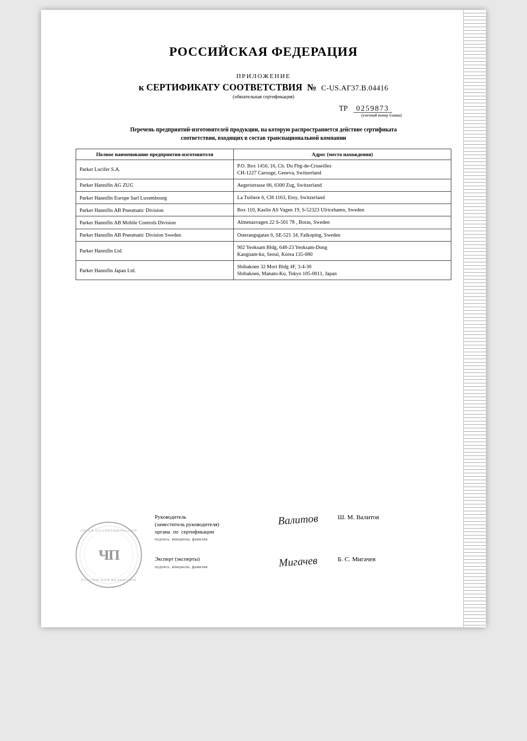РОССИЙСКАЯ ФЕДЕРАЦИЯ
ПРИЛОЖЕНИЕ
к СЕРТИФИКАТУ СООТВЕТСТВИЯ № C-US.АГ37.В.04416
(обязательная сертификация)
ТР 0259873
(учетный номер бланка)
Перечень предприятий-изготовителей продукции, на которую распространяется действие сертификата
соответствия, входящих в состав транснациональной компании
| Полное наименование предприятия-изготовителя | Адрес (место нахождения) |
| --- | --- |
| Parker Lucifer S.A. | P.O. Box 1456, 16, Ch. Du Fbg-de-Cruseilles CH-1227 Carouge, Geneva, Switzerland |
| Parker Hannifin AG ZUG | Aegeristrasse 66, 6300 Zug, Switzerland |
| Parker Hannifin Europe Sarl Luxembourg | La Tuiliere 6, CH 1163, Etoy, Switzerland |
| Parker Hannifin AB Pneumatic Division | Box 110, Kaslin AS Vagen 19, S-52323 Ulricehamn, Sweden |
| Parker Hannifin AB Mobile Controls Division | Almenasvagen 22 S-501 78 , Boras, Sweden |
| Parker Hannifin AB Pneumatic Division Sweden | Osterangsgatan 6, SE-521 34, Falkoping, Sweden |
| Parker Hannifin Ltd. | 902 Yeoksam Bldg, 648-23 Yeoksam-Dong Kangnam-ku, Seoul, Korea 135-080 |
| Parker Hannifin Japan Ltd. | Shibakoen 32 Mori Bldg 4F, 3-4-30 Shibakoen, Manato-Ku, Tokyo 105-0011, Japan |
. . . . .
ОРГАН ПО СЕРТИФИКАЦИИ
ЧП
РОССИЙСКАЯ ФЕДЕРАЦИЯ
Руководитель
(заместитель руководителя)
органа по сертификации
подпись, инициалы, фамилия
Валитов
Ш. М. Валитов
Эксперт (эксперты)
подпись, инициалы, фамилия
Мигачев
Б. С. Мигачев